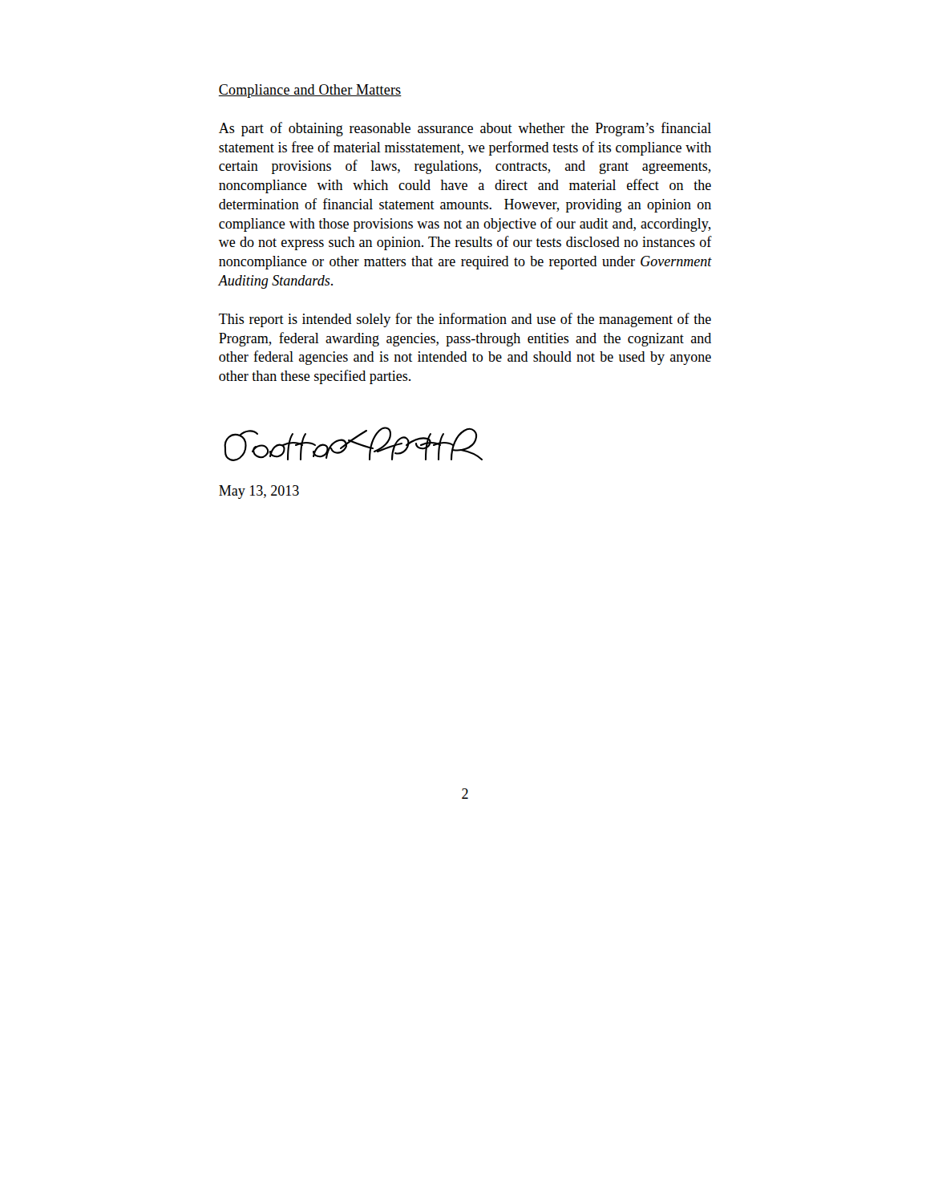Compliance and Other Matters
As part of obtaining reasonable assurance about whether the Program’s financial statement is free of material misstatement, we performed tests of its compliance with certain provisions of laws, regulations, contracts, and grant agreements, noncompliance with which could have a direct and material effect on the determination of financial statement amounts. However, providing an opinion on compliance with those provisions was not an objective of our audit and, accordingly, we do not express such an opinion. The results of our tests disclosed no instances of noncompliance or other matters that are required to be reported under Government Auditing Standards.
This report is intended solely for the information and use of the management of the Program, federal awarding agencies, pass-through entities and the cognizant and other federal agencies and is not intended to be and should not be used by anyone other than these specified parties.
May 13, 2013
2